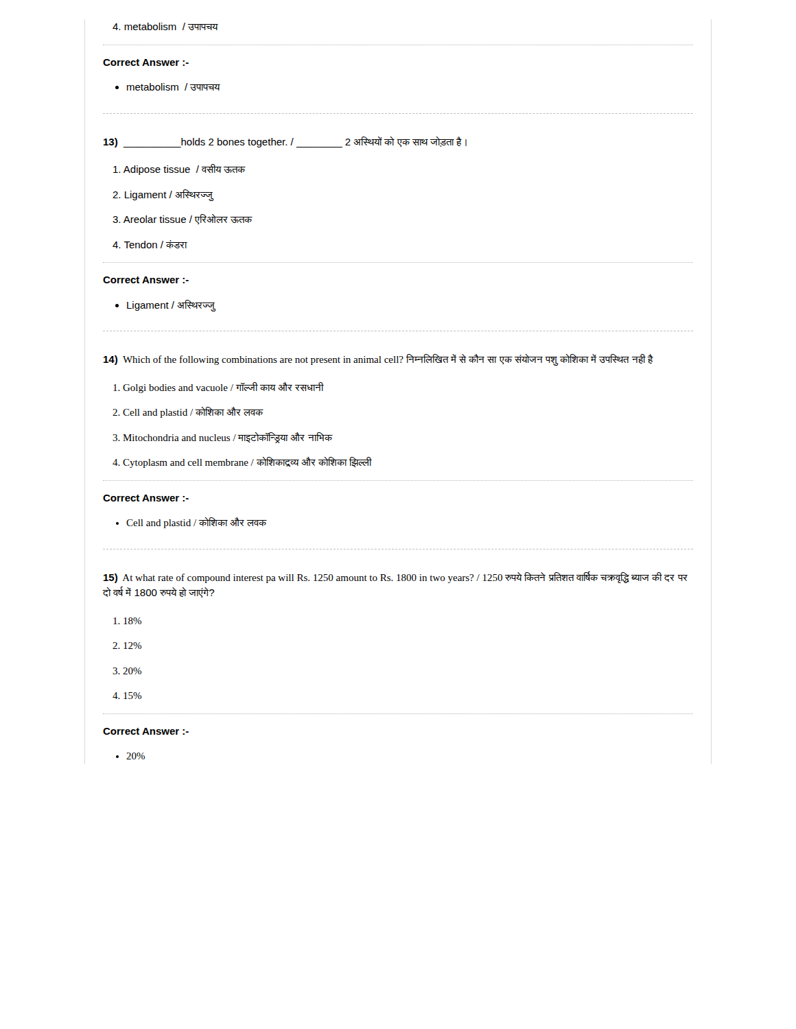4. metabolism / उपापचय
Correct Answer :-
metabolism / उपापचय
13) __________holds 2 bones together. / ________ 2 अस्थियों को एक साथ जोड़ता है।
1. Adipose tissue / वसीय ऊतक
2. Ligament / अस्थिरज्जु
3. Areolar tissue / एरिओलर ऊतक
4. Tendon / कंडरा
Correct Answer :-
Ligament / अस्थिरज्जु
14) Which of the following combinations are not present in animal cell? निम्नलिखित में से कौन सा एक संयोजन पशु कोशिका में उपस्थित नही है
1. Golgi bodies and vacuole / गॉल्जी काय और रसधानी
2. Cell and plastid / कोशिका और लवक
3. Mitochondria and nucleus / माइटोकॉन्ड्रिया और नाभिक
4. Cytoplasm and cell membrane / कोशिकाद्रव्य और कोशिका झिल्ली
Correct Answer :-
Cell and plastid / कोशिका और लवक
15) At what rate of compound interest pa will Rs. 1250 amount to Rs. 1800 in two years? / 1250 रुपये कितने प्रतिशत वार्षिक चक्रवृद्धि ब्याज की दर पर दो वर्ष में 1800 रुपये हो जाएंगे?
1. 18%
2. 12%
3. 20%
4. 15%
Correct Answer :-
20%